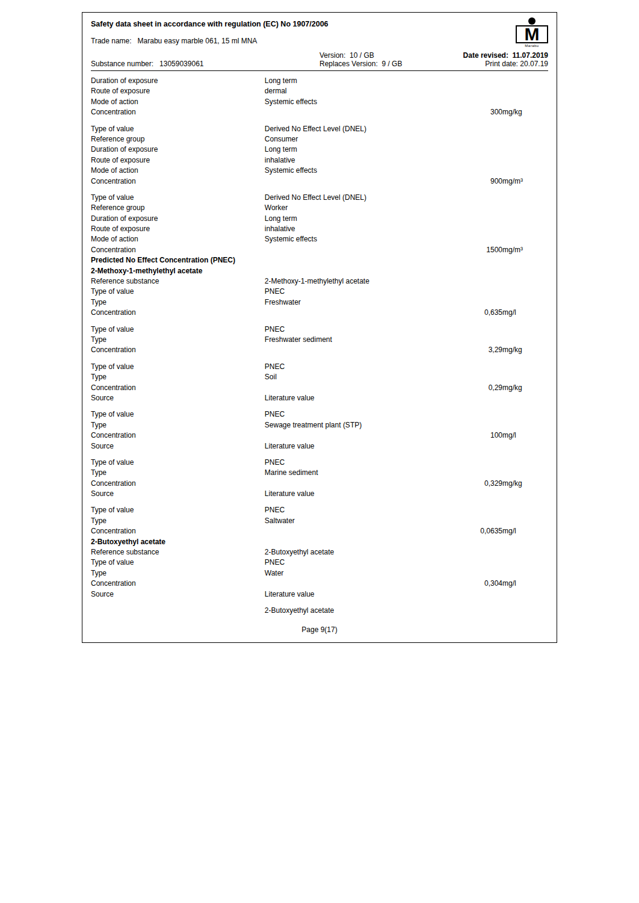M
Marabu
Safety data sheet in accordance with regulation (EC) No 1907/2006
Trade name: Marabu easy marble 061, 15 ml MNA
| | Version: 10 / GB | Date revised: 11.07.2019 |
| Substance number: 13059039061 | Replaces Version: 9 / GB | Print date: 20.07.19 |
| Duration of exposure | Long term | | |
| Route of exposure | dermal | | |
| Mode of action | Systemic effects | | |
| Concentration | | 300 | mg/kg |
| Type of value | Derived No Effect Level (DNEL) | | |
| Reference group | Consumer | | |
| Duration of exposure | Long term | | |
| Route of exposure | inhalative | | |
| Mode of action | Systemic effects | | |
| Concentration | | 900 | mg/m³ |
| Type of value | Derived No Effect Level (DNEL) | | |
| Reference group | Worker | | |
| Duration of exposure | Long term | | |
| Route of exposure | inhalative | | |
| Mode of action | Systemic effects | | |
| Concentration | | 1500 | mg/m³ |
| Predicted No Effect Concentration (PNEC) |
| 2-Methoxy-1-methylethyl acetate |
| Reference substance | 2-Methoxy-1-methylethyl acetate | | |
| Type of value | PNEC | | |
| Type | Freshwater | | |
| Concentration | | 0,635 | mg/l |
| Type of value | PNEC | | |
| Type | Freshwater sediment | | |
| Concentration | | 3,29 | mg/kg |
| Type of value | PNEC | | |
| Type | Soil | | |
| Concentration | | 0,29 | mg/kg |
| Source | Literature value | | |
| Type of value | PNEC | | |
| Type | Sewage treatment plant (STP) | | |
| Concentration | | 100 | mg/l |
| Source | Literature value | | |
| Type of value | PNEC | | |
| Type | Marine sediment | | |
| Concentration | | 0,329 | mg/kg |
| Source | Literature value | | |
| Type of value | PNEC | | |
| Type | Saltwater | | |
| Concentration | | 0,0635 | mg/l |
| 2-Butoxyethyl acetate |
| Reference substance | 2-Butoxyethyl acetate | | |
| Type of value | PNEC | | |
| Type | Water | | |
| Concentration | | 0,304 | mg/l |
| Source | Literature value | | |
| | 2-Butoxyethyl acetate | | |
Page 9(17)